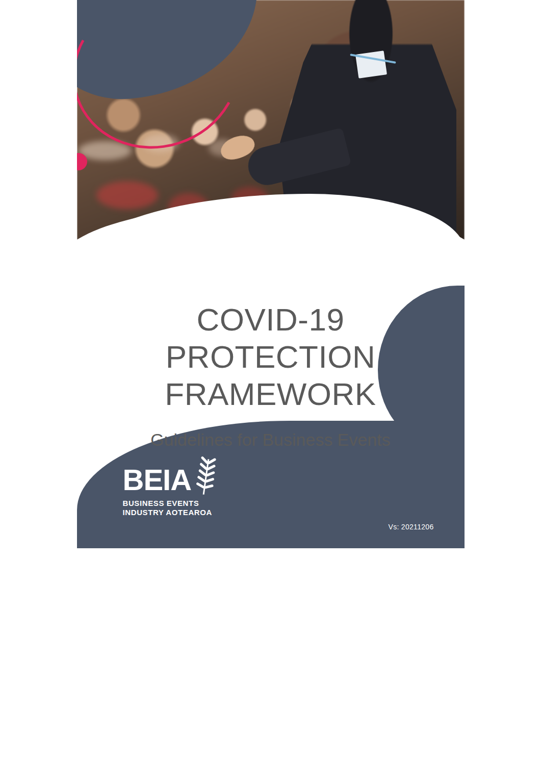COVID-19 PROTECTION FRAMEWORK
Guidelines for Business Events
BEIA
BUSINESS EVENTS
INDUSTRY AOTEAROA
Vs: 20211206